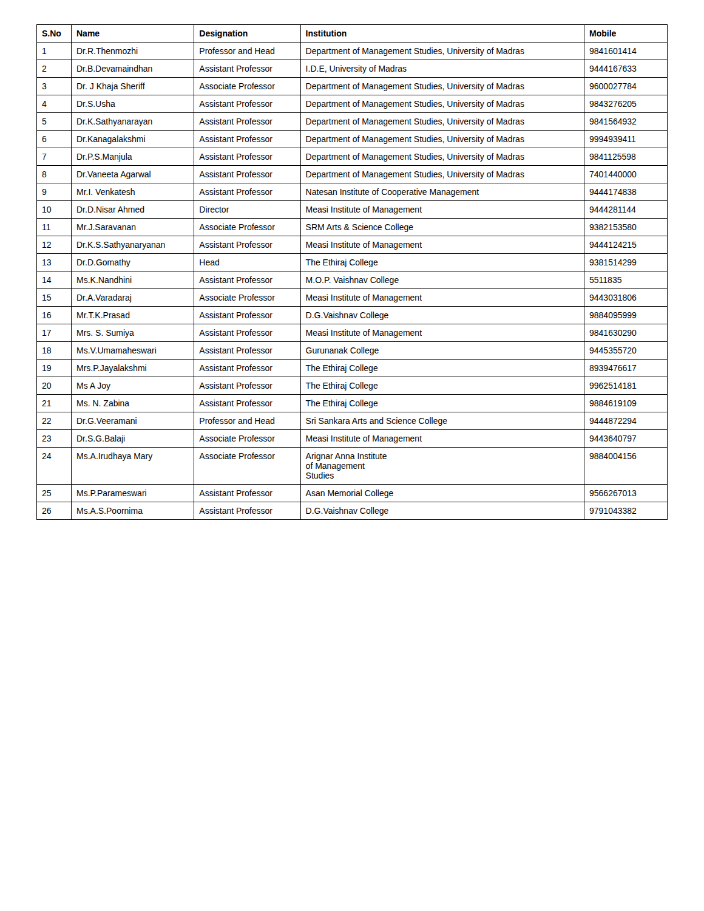| S.No | Name | Designation | Institution | Mobile |
| --- | --- | --- | --- | --- |
| 1 | Dr.R.Thenmozhi | Professor and Head | Department of Management Studies, University of Madras | 9841601414 |
| 2 | Dr.B.Devamaindhan | Assistant Professor | I.D.E, University of Madras | 9444167633 |
| 3 | Dr. J Khaja Sheriff | Associate Professor | Department of Management Studies, University of Madras | 9600027784 |
| 4 | Dr.S.Usha | Assistant Professor | Department of Management Studies, University of Madras | 9843276205 |
| 5 | Dr.K.Sathyanarayan | Assistant Professor | Department of Management Studies, University of Madras | 9841564932 |
| 6 | Dr.Kanagalakshmi | Assistant Professor | Department of Management Studies, University of Madras | 9994939411 |
| 7 | Dr.P.S.Manjula | Assistant Professor | Department of Management Studies, University of Madras | 9841125598 |
| 8 | Dr.Vaneeta Agarwal | Assistant Professor | Department of Management Studies, University of Madras | 7401440000 |
| 9 | Mr.I. Venkatesh | Assistant Professor | Natesan Institute of Cooperative Management | 9444174838 |
| 10 | Dr.D.Nisar Ahmed | Director | Measi Institute of Management | 9444281144 |
| 11 | Mr.J.Saravanan | Associate Professor | SRM Arts & Science College | 9382153580 |
| 12 | Dr.K.S.Sathyanaryanan | Assistant Professor | Measi Institute of Management | 9444124215 |
| 13 | Dr.D.Gomathy | Head | The Ethiraj College | 9381514299 |
| 14 | Ms.K.Nandhini | Assistant Professor | M.O.P. Vaishnav College | 5511835 |
| 15 | Dr.A.Varadaraj | Associate Professor | Measi Institute of Management | 9443031806 |
| 16 | Mr.T.K.Prasad | Assistant Professor | D.G.Vaishnav College | 9884095999 |
| 17 | Mrs. S. Sumiya | Assistant Professor | Measi Institute of Management | 9841630290 |
| 18 | Ms.V.Umamaheswari | Assistant Professor | Gurunanak College | 9445355720 |
| 19 | Mrs.P.Jayalakshmi | Assistant Professor | The Ethiraj College | 8939476617 |
| 20 | Ms A Joy | Assistant Professor | The Ethiraj College | 9962514181 |
| 21 | Ms. N. Zabina | Assistant Professor | The Ethiraj College | 9884619109 |
| 22 | Dr.G.Veeramani | Professor and Head | Sri Sankara Arts and Science College | 9444872294 |
| 23 | Dr.S.G.Balaji | Associate Professor | Measi Institute of Management | 9443640797 |
| 24 | Ms.A.Irudhaya Mary | Associate Professor | Arignar Anna Institute of Management Studies | 9884004156 |
| 25 | Ms.P.Parameswari | Assistant Professor | Asan Memorial College | 9566267013 |
| 26 | Ms.A.S.Poornima | Assistant Professor | D.G.Vaishnav College | 9791043382 |